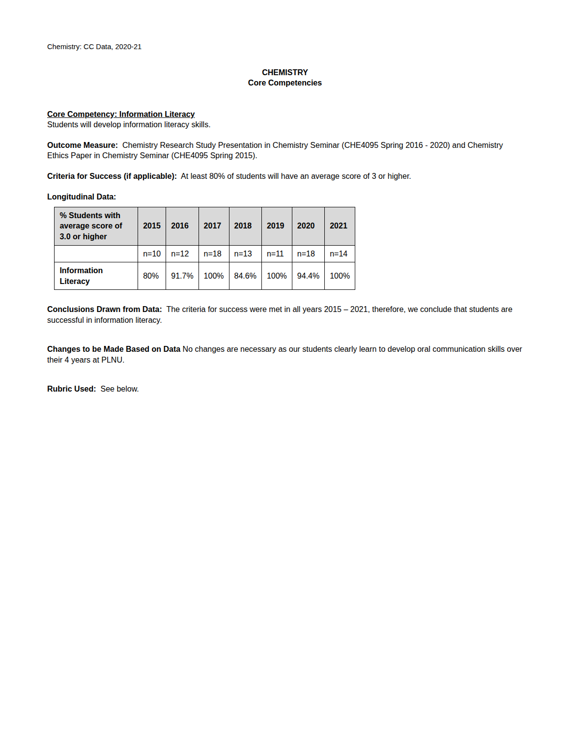Chemistry: CC Data, 2020-21
CHEMISTRY
Core Competencies
Core Competency: Information Literacy
Students will develop information literacy skills.
Outcome Measure: Chemistry Research Study Presentation in Chemistry Seminar (CHE4095 Spring 2016 - 2020) and Chemistry Ethics Paper in Chemistry Seminar (CHE4095 Spring 2015).
Criteria for Success (if applicable): At least 80% of students will have an average score of 3 or higher.
Longitudinal Data:
| % Students with average score of 3.0 or higher | 2015 | 2016 | 2017 | 2018 | 2019 | 2020 | 2021 |
| --- | --- | --- | --- | --- | --- | --- | --- |
| | n=10 | n=12 | n=18 | n=13 | n=11 | n=18 | n=14 |
| Information Literacy | 80% | 91.7% | 100% | 84.6% | 100% | 94.4% | 100% |
Conclusions Drawn from Data: The criteria for success were met in all years 2015 – 2021, therefore, we conclude that students are successful in information literacy.
Changes to be Made Based on Data No changes are necessary as our students clearly learn to develop oral communication skills over their 4 years at PLNU.
Rubric Used: See below.